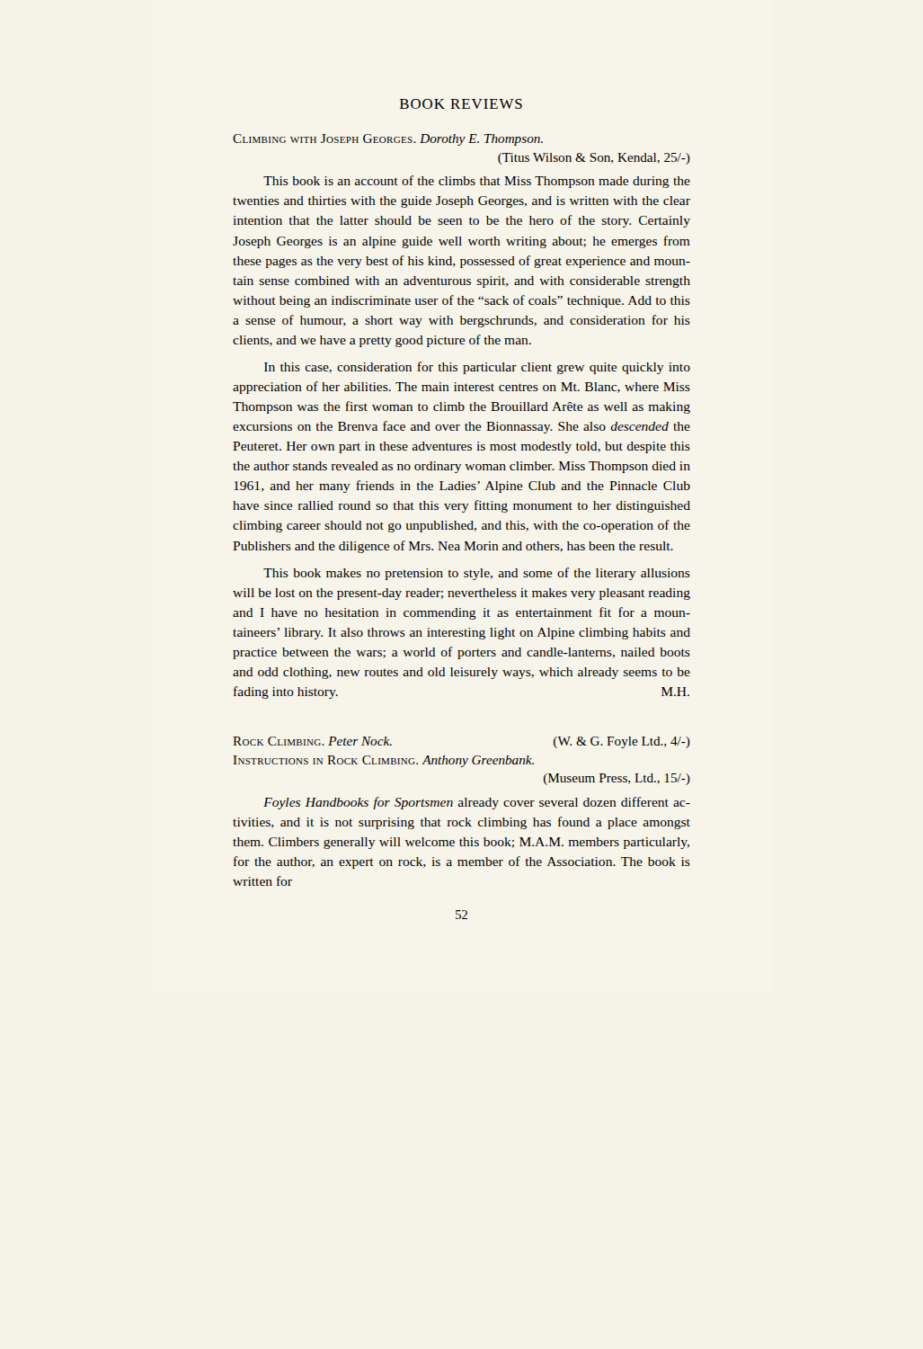BOOK REVIEWS
Climbing with Joseph Georges. Dorothy E. Thompson.
(Titus Wilson & Son, Kendal, 25/-)
This book is an account of the climbs that Miss Thompson made during the twenties and thirties with the guide Joseph Georges, and is written with the clear intention that the latter should be seen to be the hero of the story. Certainly Joseph Georges is an alpine guide well worth writing about; he emerges from these pages as the very best of his kind, possessed of great experience and mountain sense combined with an adventurous spirit, and with considerable strength without being an indiscriminate user of the “sack of coals” technique. Add to this a sense of humour, a short way with bergschrunds, and consideration for his clients, and we have a pretty good picture of the man.
In this case, consideration for this particular client grew quite quickly into appreciation of her abilities. The main interest centres on Mt. Blanc, where Miss Thompson was the first woman to climb the Brouillard Arête as well as making excursions on the Brenva face and over the Bionnassay. She also descended the Peuteret. Her own part in these adventures is most modestly told, but despite this the author stands revealed as no ordinary woman climber. Miss Thompson died in 1961, and her many friends in the Ladies’ Alpine Club and the Pinnacle Club have since rallied round so that this very fitting monument to her distinguished climbing career should not go unpublished, and this, with the co-operation of the Publishers and the diligence of Mrs. Nea Morin and others, has been the result.
This book makes no pretension to style, and some of the literary allusions will be lost on the present-day reader; nevertheless it makes very pleasant reading and I have no hesitation in commending it as entertainment fit for a mountaineers’ library. It also throws an interesting light on Alpine climbing habits and practice between the wars; a world of porters and candle-lanterns, nailed boots and odd clothing, new routes and old leisurely ways, which already seems to be fading into history. M.H.
Rock Climbing. Peter Nock. (W. & G. Foyle Ltd., 4/-)
Instructions in Rock Climbing. Anthony Greenbank.
(Museum Press, Ltd., 15/-)
Foyles Handbooks for Sportsmen already cover several dozen different activities, and it is not surprising that rock climbing has found a place amongst them. Climbers generally will welcome this book; M.A.M. members particularly, for the author, an expert on rock, is a member of the Association. The book is written for
52